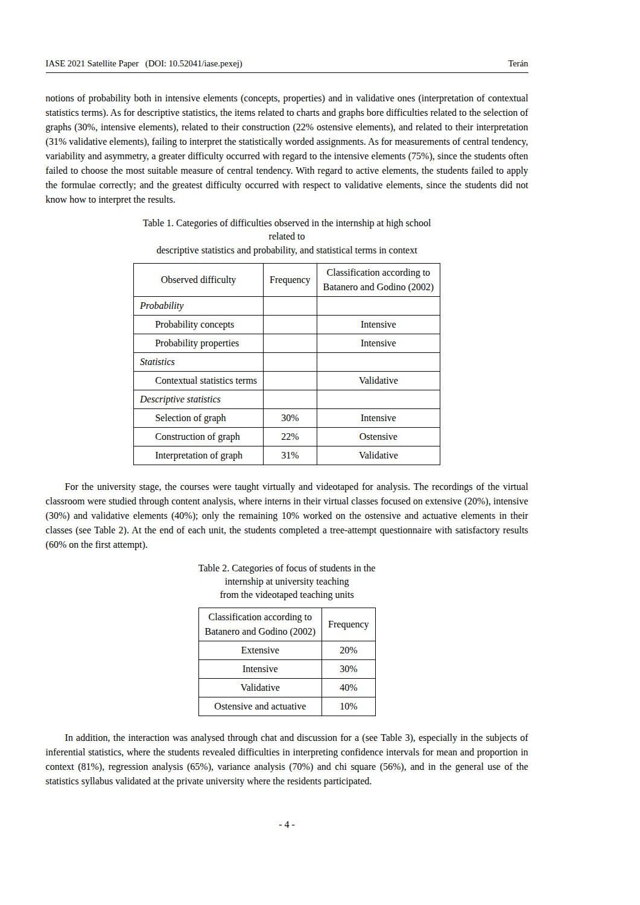IASE 2021 Satellite Paper (DOI: 10.52041/iase.pexej) Terán
notions of probability both in intensive elements (concepts, properties) and in validative ones (interpretation of contextual statistics terms). As for descriptive statistics, the items related to charts and graphs bore difficulties related to the selection of graphs (30%, intensive elements), related to their construction (22% ostensive elements), and related to their interpretation (31% validative elements), failing to interpret the statistically worded assignments. As for measurements of central tendency, variability and asymmetry, a greater difficulty occurred with regard to the intensive elements (75%), since the students often failed to choose the most suitable measure of central tendency. With regard to active elements, the students failed to apply the formulae correctly; and the greatest difficulty occurred with respect to validative elements, since the students did not know how to interpret the results.
Table 1. Categories of difficulties observed in the internship at high school related to descriptive statistics and probability, and statistical terms in context
| Observed difficulty | Frequency | Classification according to Batanero and Godino (2002) |
| --- | --- | --- |
| Probability | | |
| Probability concepts | | Intensive |
| Probability properties | | Intensive |
| Statistics | | |
| Contextual statistics terms | | Validative |
| Descriptive statistics | | |
| Selection of graph | 30% | Intensive |
| Construction of graph | 22% | Ostensive |
| Interpretation of graph | 31% | Validative |
For the university stage, the courses were taught virtually and videotaped for analysis. The recordings of the virtual classroom were studied through content analysis, where interns in their virtual classes focused on extensive (20%), intensive (30%) and validative elements (40%); only the remaining 10% worked on the ostensive and actuative elements in their classes (see Table 2). At the end of each unit, the students completed a tree-attempt questionnaire with satisfactory results (60% on the first attempt).
Table 2. Categories of focus of students in the internship at university teaching from the videotaped teaching units
| Classification according to Batanero and Godino (2002) | Frequency |
| --- | --- |
| Extensive | 20% |
| Intensive | 30% |
| Validative | 40% |
| Ostensive and actuative | 10% |
In addition, the interaction was analysed through chat and discussion for a (see Table 3), especially in the subjects of inferential statistics, where the students revealed difficulties in interpreting confidence intervals for mean and proportion in context (81%), regression analysis (65%), variance analysis (70%) and chi square (56%), and in the general use of the statistics syllabus validated at the private university where the residents participated.
- 4 -